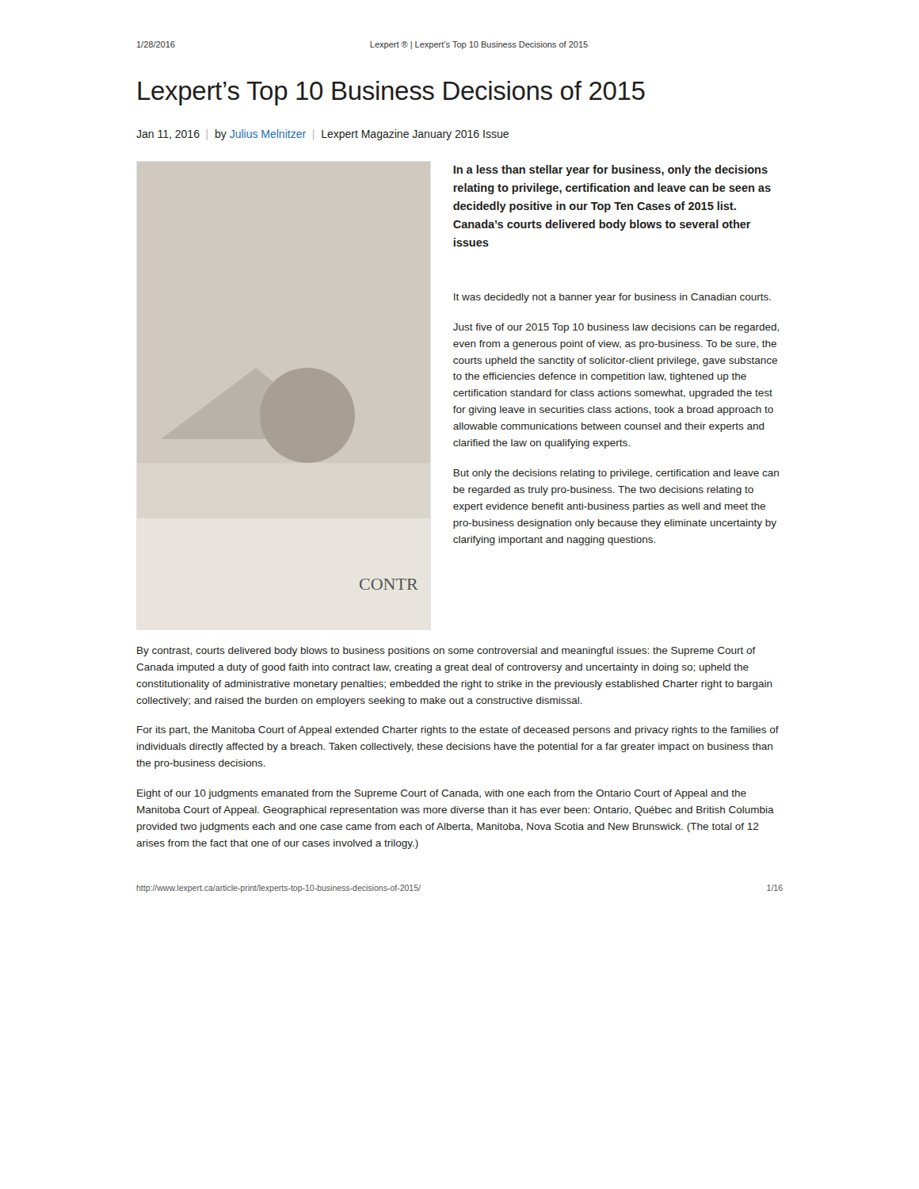1/28/2016 Lexpert ® | Lexpert’s Top 10 Business Decisions of 2015
Lexpert’s Top 10 Business Decisions of 2015
Jan 11, 2016 | by Julius Melnitzer | Lexpert Magazine January 2016 Issue
In a less than stellar year for business, only the decisions relating to privilege, certification and leave can be seen as decidedly positive in our Top Ten Cases of 2015 list. Canada’s courts delivered body blows to several other issues
It was decidedly not a banner year for business in Canadian courts.
Just five of our 2015 Top 10 business law decisions can be regarded, even from a generous point of view, as pro-business. To be sure, the courts upheld the sanctity of solicitor-client privilege, gave substance to the efficiencies defence in competition law, tightened up the certification standard for class actions somewhat, upgraded the test for giving leave in securities class actions, took a broad approach to allowable communications between counsel and their experts and clarified the law on qualifying experts.
But only the decisions relating to privilege, certification and leave can be regarded as truly pro-business. The two decisions relating to expert evidence benefit anti-business parties as well and meet the pro-business designation only because they eliminate uncertainty by clarifying important and nagging questions.
By contrast, courts delivered body blows to business positions on some controversial and meaningful issues: the Supreme Court of Canada imputed a duty of good faith into contract law, creating a great deal of controversy and uncertainty in doing so; upheld the constitutionality of administrative monetary penalties; embedded the right to strike in the previously established Charter right to bargain collectively; and raised the burden on employers seeking to make out a constructive dismissal.
For its part, the Manitoba Court of Appeal extended Charter rights to the estate of deceased persons and privacy rights to the families of individuals directly affected by a breach. Taken collectively, these decisions have the potential for a far greater impact on business than the pro-business decisions.
Eight of our 10 judgments emanated from the Supreme Court of Canada, with one each from the Ontario Court of Appeal and the Manitoba Court of Appeal. Geographical representation was more diverse than it has ever been: Ontario, Québec and British Columbia provided two judgments each and one case came from each of Alberta, Manitoba, Nova Scotia and New Brunswick. (The total of 12 arises from the fact that one of our cases involved a trilogy.)
http://www.lexpert.ca/article-print/lexperts-top-10-business-decisions-of-2015/ 1/16